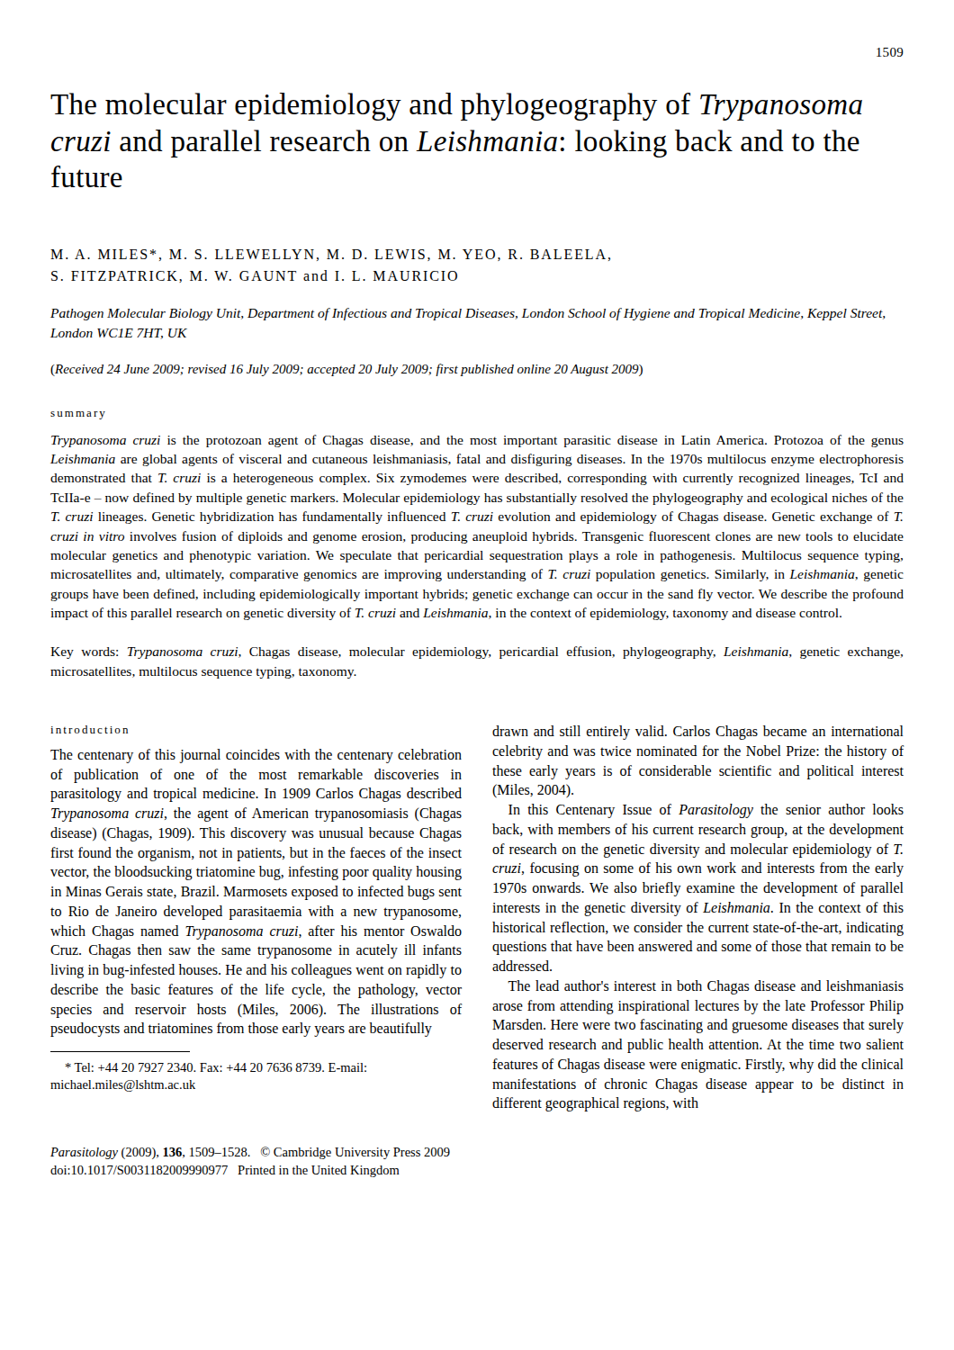1509
The molecular epidemiology and phylogeography of Trypanosoma cruzi and parallel research on Leishmania: looking back and to the future
M. A. MILES*, M. S. LLEWELLYN, M. D. LEWIS, M. YEO, R. BALEELA,
S. FITZPATRICK, M. W. GAUNT and I. L. MAURICIO
Pathogen Molecular Biology Unit, Department of Infectious and Tropical Diseases, London School of Hygiene and Tropical Medicine, Keppel Street, London WC1E 7HT, UK
(Received 24 June 2009; revised 16 July 2009; accepted 20 July 2009; first published online 20 August 2009)
summary
Trypanosoma cruzi is the protozoan agent of Chagas disease, and the most important parasitic disease in Latin America. Protozoa of the genus Leishmania are global agents of visceral and cutaneous leishmaniasis, fatal and disfiguring diseases. In the 1970s multilocus enzyme electrophoresis demonstrated that T. cruzi is a heterogeneous complex. Six zymodemes were described, corresponding with currently recognized lineages, TcI and TcIIa-e – now defined by multiple genetic markers. Molecular epidemiology has substantially resolved the phylogeography and ecological niches of the T. cruzi lineages. Genetic hybridization has fundamentally influenced T. cruzi evolution and epidemiology of Chagas disease. Genetic exchange of T. cruzi in vitro involves fusion of diploids and genome erosion, producing aneuploid hybrids. Transgenic fluorescent clones are new tools to elucidate molecular genetics and phenotypic variation. We speculate that pericardial sequestration plays a role in pathogenesis. Multilocus sequence typing, microsatellites and, ultimately, comparative genomics are improving understanding of T. cruzi population genetics. Similarly, in Leishmania, genetic groups have been defined, including epidemiologically important hybrids; genetic exchange can occur in the sand fly vector. We describe the profound impact of this parallel research on genetic diversity of T. cruzi and Leishmania, in the context of epidemiology, taxonomy and disease control.
Key words: Trypanosoma cruzi, Chagas disease, molecular epidemiology, pericardial effusion, phylogeography, Leishmania, genetic exchange, microsatellites, multilocus sequence typing, taxonomy.
introduction
The centenary of this journal coincides with the centenary celebration of publication of one of the most remarkable discoveries in parasitology and tropical medicine. In 1909 Carlos Chagas described Trypanosoma cruzi, the agent of American trypanosomiasis (Chagas disease) (Chagas, 1909). This discovery was unusual because Chagas first found the organism, not in patients, but in the faeces of the insect vector, the bloodsucking triatomine bug, infesting poor quality housing in Minas Gerais state, Brazil. Marmosets exposed to infected bugs sent to Rio de Janeiro developed parasitaemia with a new trypanosome, which Chagas named Trypanosoma cruzi, after his mentor Oswaldo Cruz. Chagas then saw the same trypanosome in acutely ill infants living in bug-infested houses. He and his colleagues went on rapidly to describe the basic features of the life cycle, the pathology, vector species and reservoir hosts (Miles, 2006). The illustrations of pseudocysts and triatomines from those early years are beautifully
* Tel: +44 20 7927 2340. Fax: +44 20 7636 8739. E-mail: michael.miles@lshtm.ac.uk
drawn and still entirely valid. Carlos Chagas became an international celebrity and was twice nominated for the Nobel Prize: the history of these early years is of considerable scientific and political interest (Miles, 2004).
In this Centenary Issue of Parasitology the senior author looks back, with members of his current research group, at the development of research on the genetic diversity and molecular epidemiology of T. cruzi, focusing on some of his own work and interests from the early 1970s onwards. We also briefly examine the development of parallel interests in the genetic diversity of Leishmania. In the context of this historical reflection, we consider the current state-of-the-art, indicating questions that have been answered and some of those that remain to be addressed.
The lead author's interest in both Chagas disease and leishmaniasis arose from attending inspirational lectures by the late Professor Philip Marsden. Here were two fascinating and gruesome diseases that surely deserved research and public health attention. At the time two salient features of Chagas disease were enigmatic. Firstly, why did the clinical manifestations of chronic Chagas disease appear to be distinct in different geographical regions, with
Parasitology (2009), 136, 1509–1528. © Cambridge University Press 2009
doi:10.1017/S0031182009990977 Printed in the United Kingdom